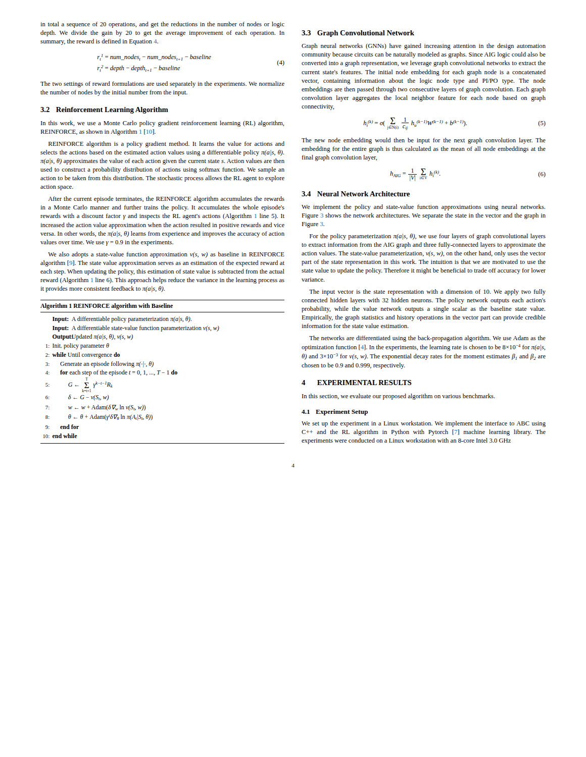in total a sequence of 20 operations, and get the reductions in the number of nodes or logic depth. We divide the gain by 20 to get the average improvement of each operation. In summary, the reward is defined in Equation 4.
rt1 = num_nodest − num_nodest+1 − baseline
rt2 = depth − deptht+1 − baseline
(4)
The two settings of reward formulations are used separately in the experiments. We normalize the number of nodes by the initial number from the input.
3.2 Reinforcement Learning Algorithm
In this work, we use a Monte Carlo policy gradient reinforcement learning (RL) algorithm, REINFORCE, as shown in Algorithm 1 [10].
REINFORCE algorithm is a policy gradient method. It learns the value for actions and selects the actions based on the estimated action values using a differentiable policy π(a|s, θ). π(a|s, θ) approximates the value of each action given the current state s. Action values are then used to construct a probability distribution of actions using softmax function. We sample an action to be taken from this distribution. The stochastic process allows the RL agent to explore action space.
After the current episode terminates, the REINFORCE algorithm accumulates the rewards in a Monte Carlo manner and further trains the policy. It accumulates the whole episode's rewards with a discount factor γ and inspects the RL agent's actions (Algorithm 1 line 5). It increased the action value approximation when the action resulted in positive rewards and vice versa. In other words, the π(a|s, θ) learns from experience and improves the accuracy of action values over time. We use γ = 0.9 in the experiments.
We also adopts a state-value function approximation v(s, w) as baseline in REINFORCE algorithm [9]. The state value approximation serves as an estimation of the expected reward at each step. When updating the policy, this estimation of state value is subtracted from the actual reward (Algorithm 1 line 6). This approach helps reduce the variance in the learning process as it provides more consistent feedback to π(a|s, θ).
Algorithm 1 REINFORCE algorithm with Baseline
Input: A differentiable policy parameterization π(a|s, θ).
Input: A differentiable state-value function parameterization v(s, w)
Output: Updated π(a|s, θ), v(s, w)
1: Init. policy parameter θ
2: while Until convergence do
3: Generate an episode following π(·|·, θ)
4: for each step of the episode t = 0, 1, ..., T − 1 do
5: G ← TΣk=t+1 γk−t−1Rk
6: δ ← G − v(St, w)
7: w ← w + Adam(δ∇w ln v(St, w))
8: θ ← θ + Adam(γtδ∇θ ln π(At|St, θ))
9: end for
10: end while
3.3 Graph Convolutional Network
Graph neural networks (GNNs) have gained increasing attention in the design automation community because circuits can be naturally modeled as graphs. Since AIG logic could also be converted into a graph representation, we leverage graph convolutional networks to extract the current state's features. The initial node embedding for each graph node is a concatenated vector, containing information about the logic node type and PI/PO type. The node embeddings are then passed through two consecutive layers of graph convolution. Each graph convolution layer aggregates the local neighbor feature for each node based on graph connectivity,
hi(k) = σ( Σj∈N(i) 1 cij hu(k−1)W(k−1) + b(k−1)).
(5)
The new node embedding would then be input for the next graph convolution layer. The embedding for the entire graph is thus calculated as the mean of all node embeddings at the final graph convolution layer,
hAIG = 1|V| Σi∈V hi(k).
(6)
3.4 Neural Network Architecture
We implement the policy and state-value function approximations using neural networks. Figure 3 shows the network architectures. We separate the state in the vector and the graph in Figure 3.
For the policy parameterization π(a|s, θ), we use four layers of graph convolutional layers to extract information from the AIG graph and three fully-connected layers to approximate the action values. The state-value parameterization, v(s, w), on the other hand, only uses the vector part of the state representation in this work. The intuition is that we are motivated to use the state value to update the policy. Therefore it might be beneficial to trade off accuracy for lower variance.
The input vector is the state representation with a dimension of 10. We apply two fully connected hidden layers with 32 hidden neurons. The policy network outputs each action's probability, while the value network outputs a single scalar as the baseline state value. Empirically, the graph statistics and history operations in the vector part can provide credible information for the state value estimation.
The networks are differentiated using the back-propagation algorithm. We use Adam as the optimization function [4]. In the experiments, the learning rate is chosen to be 8×10−4 for π(a|s, θ) and 3×10−3 for v(s, w). The exponential decay rates for the moment estimates β1 and β2 are chosen to be 0.9 and 0.999, respectively.
4 EXPERIMENTAL RESULTS
In this section, we evaluate our proposed algorithm on various benchmarks.
4.1 Experiment Setup
We set up the experiment in a Linux workstation. We implement the interface to ABC using C++ and the RL algorithm in Python with Pytorch [7] machine learning library. The experiments were conducted on a Linux workstation with an 8-core Intel 3.0 GHz
4